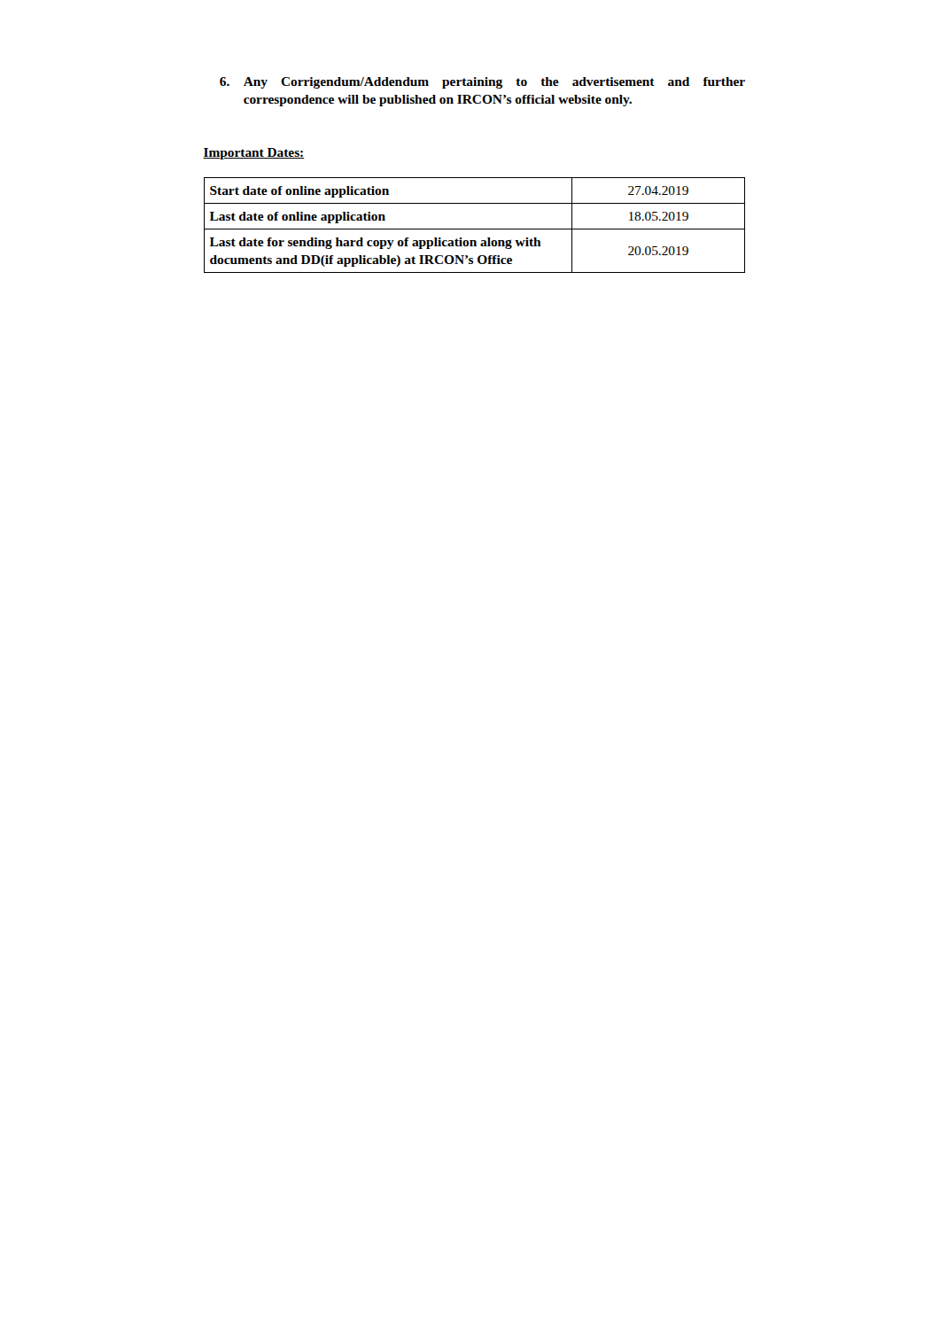Any Corrigendum/Addendum pertaining to the advertisement and further correspondence will be published on IRCON’s official website only.
Important Dates:
| Start date of online application | 27.04.2019 |
| Last date of online application | 18.05.2019 |
| Last date for sending hard copy of application along with documents and DD(if applicable) at IRCON’s Office | 20.05.2019 |